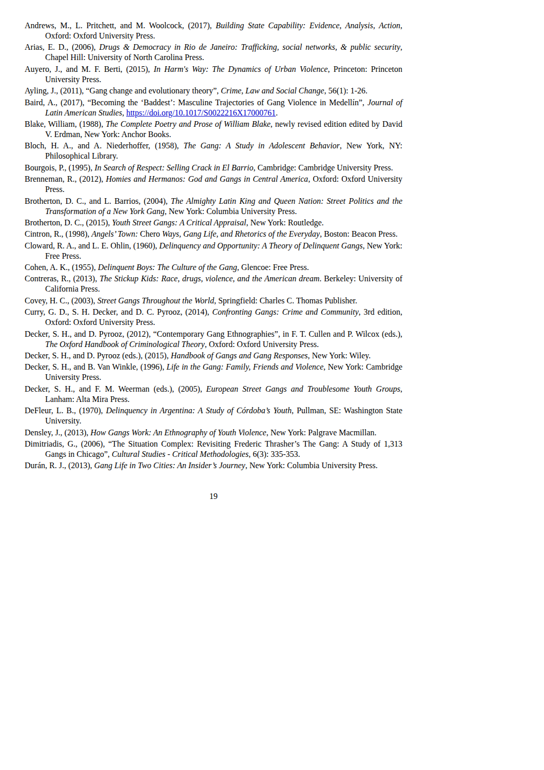Andrews, M., L. Pritchett, and M. Woolcock, (2017), Building State Capability: Evidence, Analysis, Action, Oxford: Oxford University Press.
Arias, E. D., (2006), Drugs & Democracy in Rio de Janeiro: Trafficking, social networks, & public security, Chapel Hill: University of North Carolina Press.
Auyero, J., and M. F. Berti, (2015), In Harm's Way: The Dynamics of Urban Violence, Princeton: Princeton University Press.
Ayling, J., (2011), “Gang change and evolutionary theory”, Crime, Law and Social Change, 56(1): 1-26.
Baird, A., (2017), “Becoming the ‘Baddest’: Masculine Trajectories of Gang Violence in Medellín”, Journal of Latin American Studies, https://doi.org/10.1017/S0022216X17000761.
Blake, William, (1988), The Complete Poetry and Prose of William Blake, newly revised edition edited by David V. Erdman, New York: Anchor Books.
Bloch, H. A., and A. Niederhoffer, (1958), The Gang: A Study in Adolescent Behavior, New York, NY: Philosophical Library.
Bourgois, P., (1995), In Search of Respect: Selling Crack in El Barrio, Cambridge: Cambridge University Press.
Brenneman, R., (2012), Homies and Hermanos: God and Gangs in Central America, Oxford: Oxford University Press.
Brotherton, D. C., and L. Barrios, (2004), The Almighty Latin King and Queen Nation: Street Politics and the Transformation of a New York Gang, New York: Columbia University Press.
Brotherton, D. C., (2015), Youth Street Gangs: A Critical Appraisal, New York: Routledge.
Cintron, R., (1998), Angels’ Town: Chero Ways, Gang Life, and Rhetorics of the Everyday, Boston: Beacon Press.
Cloward, R. A., and L. E. Ohlin, (1960), Delinquency and Opportunity: A Theory of Delinquent Gangs, New York: Free Press.
Cohen, A. K., (1955), Delinquent Boys: The Culture of the Gang, Glencoe: Free Press.
Contreras, R., (2013), The Stickup Kids: Race, drugs, violence, and the American dream. Berkeley: University of California Press.
Covey, H. C., (2003), Street Gangs Throughout the World, Springfield: Charles C. Thomas Publisher.
Curry, G. D., S. H. Decker, and D. C. Pyrooz, (2014), Confronting Gangs: Crime and Community, 3rd edition, Oxford: Oxford University Press.
Decker, S. H., and D. Pyrooz, (2012), “Contemporary Gang Ethnographies”, in F. T. Cullen and P. Wilcox (eds.), The Oxford Handbook of Criminological Theory, Oxford: Oxford University Press.
Decker, S. H., and D. Pyrooz (eds.), (2015), Handbook of Gangs and Gang Responses, New York: Wiley.
Decker, S. H., and B. Van Winkle, (1996), Life in the Gang: Family, Friends and Violence, New York: Cambridge University Press.
Decker, S. H., and F. M. Weerman (eds.), (2005), European Street Gangs and Troublesome Youth Groups, Lanham: Alta Mira Press.
DeFleur, L. B., (1970), Delinquency in Argentina: A Study of Córdoba’s Youth, Pullman, SE: Washington State University.
Densley, J., (2013), How Gangs Work: An Ethnography of Youth Violence, New York: Palgrave Macmillan.
Dimitriadis, G., (2006), “The Situation Complex: Revisiting Frederic Thrasher’s The Gang: A Study of 1,313 Gangs in Chicago”, Cultural Studies - Critical Methodologies, 6(3): 335-353.
Durán, R. J., (2013), Gang Life in Two Cities: An Insider’s Journey, New York: Columbia University Press.
19